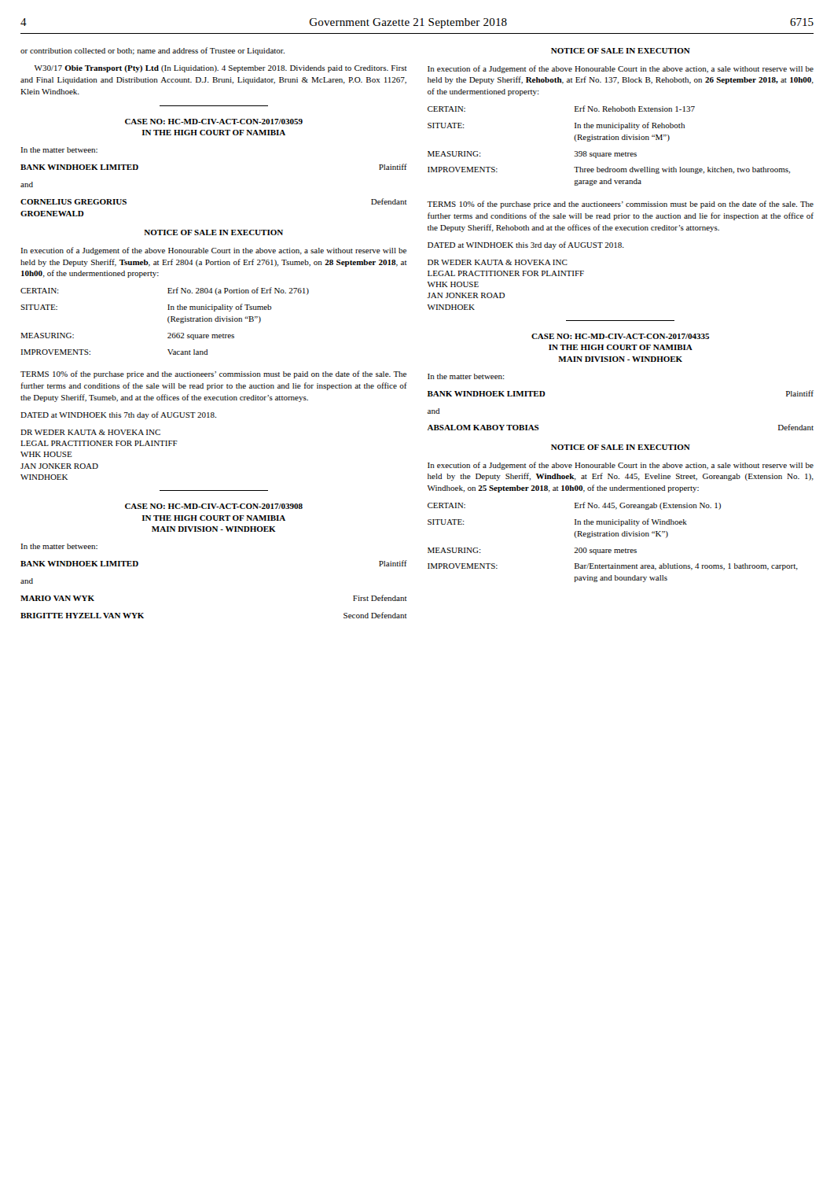4
Government Gazette 21 September 2018
6715
or contribution collected or both; name and address of Trustee or Liquidator.
W30/17 Obie Transport (Pty) Ltd (In Liquidation). 4 September 2018. Dividends paid to Creditors. First and Final Liquidation and Distribution Account. D.J. Bruni, Liquidator, Bruni & McLaren, P.O. Box 11267, Klein Windhoek.
Case No: HC-MD-CIV-ACT-CON-2017/03059
IN THE HIGH COURT OF NAMIBIA
In the matter between:
Bank Windhoek Limited Plaintiff
and
Cornelius Gregorius
Groenewald Defendant
NOTICE OF SALE IN EXECUTION
In execution of a Judgement of the above Honourable Court in the above action, a sale without reserve will be held by the Deputy Sheriff, Tsumeb, at Erf 2804 (a Portion of Erf 2761), Tsumeb, on 28 September 2018, at 10h00, of the undermentioned property:
| Certain: | Erf No. 2804 (a Portion of Erf No. 2761) |
| Situate: | In the municipality of Tsumeb (Registration division “B”) |
| Measuring: | 2662 square metres |
| Improvements: | Vacant land |
TERMS 10% of the purchase price and the auctioneers’ commission must be paid on the date of the sale. The further terms and conditions of the sale will be read prior to the auction and lie for inspection at the office of the Deputy Sheriff, Tsumeb, and at the offices of the execution creditor’s attorneys.
DATED at WINDHOEK this 7th day of AUGUST 2018.
Dr Weder Kauta & Hoveka Inc
Legal Practitioner for Plaintiff
WHK House
Jan Jonker Road
Windhoek
Case No: HC-MD-CIV-ACT-CON-2017/03908
IN THE HIGH COURT OF NAMIBIA
MAIN DIVISION - WINDHOEK
In the matter between:
Bank Windhoek Limited Plaintiff
and
Mario van Wyk First Defendant
Brigitte Hyzell van Wyk Second Defendant
NOTICE OF SALE IN EXECUTION
In execution of a Judgement of the above Honourable Court in the above action, a sale without reserve will be held by the Deputy Sheriff, Rehoboth, at Erf No. 137, Block B, Rehoboth, on 26 September 2018, at 10h00, of the undermentioned property:
| Certain: | Erf No. Rehoboth Extension 1-137 |
| Situate: | In the municipality of Rehoboth (Registration division “M”) |
| Measuring: | 398 square metres |
| Improvements: | Three bedroom dwelling with lounge, kitchen, two bathrooms, garage and veranda |
TERMS 10% of the purchase price and the auctioneers’ commission must be paid on the date of the sale. The further terms and conditions of the sale will be read prior to the auction and lie for inspection at the office of the Deputy Sheriff, Rehoboth and at the offices of the execution creditor’s attorneys.
DATED at WINDHOEK this 3rd day of AUGUST 2018.
Dr Weder Kauta & Hoveka Inc
Legal Practitioner for Plaintiff
WHK House
Jan Jonker Road
Windhoek
Case No: HC-MD-CIV-ACT-CON-2017/04335
IN THE HIGH COURT OF NAMIBIA
MAIN DIVISION - WINDHOEK
In the matter between:
Bank Windhoek Limited Plaintiff
and
Absalom Kaboy Tobias Defendant
NOTICE OF SALE IN EXECUTION
In execution of a Judgement of the above Honourable Court in the above action, a sale without reserve will be held by the Deputy Sheriff, Windhoek, at Erf No. 445, Eveline Street, Goreangab (Extension No. 1), Windhoek, on 25 September 2018, at 10h00, of the undermentioned property:
| Certain: | Erf No. 445, Goreangab (Extension No. 1) |
| Situate: | In the municipality of Windhoek (Registration division “K”) |
| Measuring: | 200 square metres |
| Improvements: | Bar/Entertainment area, ablutions, 4 rooms, 1 bathroom, carport, paving and boundary walls |